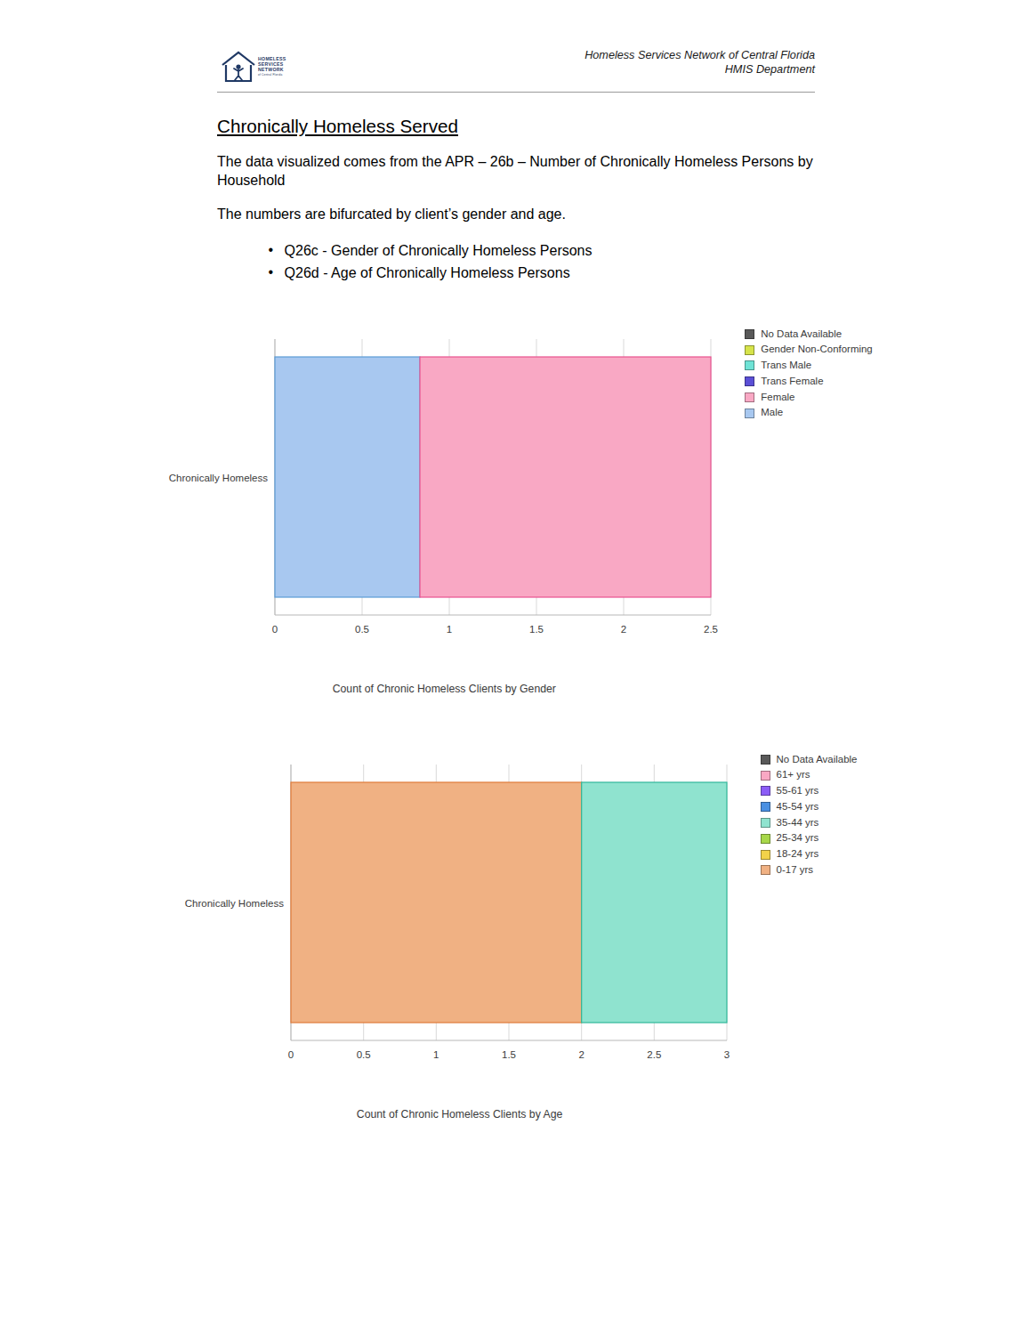HOMELESS SERVICES NETWORK of Central Florida
Homeless Services Network of Central Florida
HMIS Department
Chronically Homeless Served
The data visualized comes from the APR – 26b – Number of Chronically Homeless Persons by Household
The numbers are bifurcated by client’s gender and age.
Q26c - Gender of Chronically Homeless Persons
Q26d - Age of Chronically Homeless Persons
Chronically Homeless 0 0.5 1 1.5 2 2.5
Count of Chronic Homeless Clients by Gender
No Data Available
Gender Non-Conforming
Trans Male
Trans Female
Female
Male
Chronically Homeless 0 0.5 1 1.5 2 2.5 3
Count of Chronic Homeless Clients by Age
No Data Available
61+ yrs
55-61 yrs
45-54 yrs
35-44 yrs
25-34 yrs
18-24 yrs
0-17 yrs